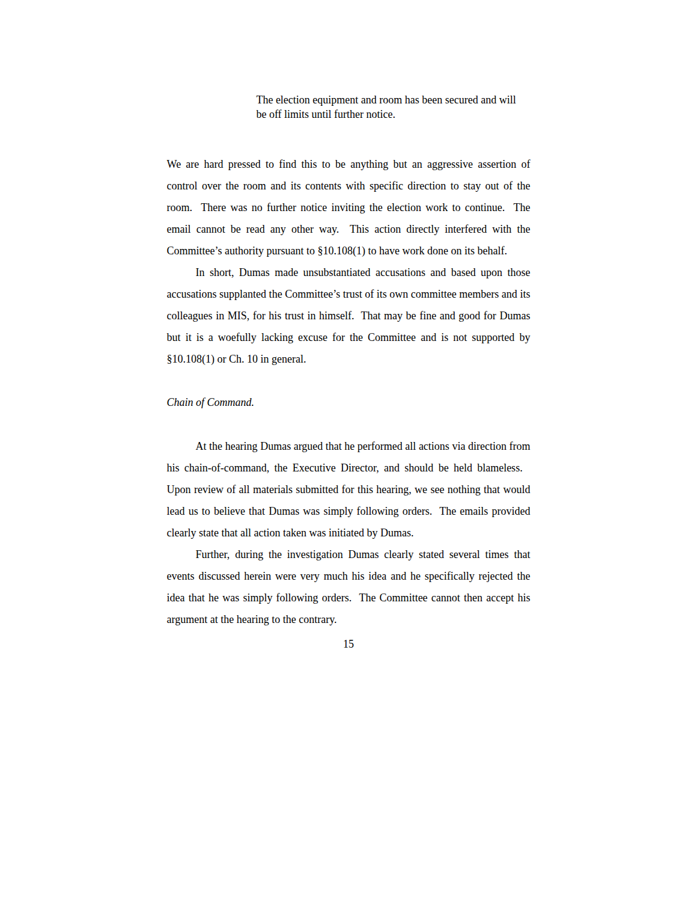The election equipment and room has been secured and will
be off limits until further notice.
We are hard pressed to find this to be anything but an aggressive assertion of control over the room and its contents with specific direction to stay out of the room. There was no further notice inviting the election work to continue. The email cannot be read any other way. This action directly interfered with the Committee’s authority pursuant to §10.108(1) to have work done on its behalf.
In short, Dumas made unsubstantiated accusations and based upon those accusations supplanted the Committee’s trust of its own committee members and its colleagues in MIS, for his trust in himself. That may be fine and good for Dumas but it is a woefully lacking excuse for the Committee and is not supported by §10.108(1) or Ch. 10 in general.
Chain of Command.
At the hearing Dumas argued that he performed all actions via direction from his chain-of-command, the Executive Director, and should be held blameless. Upon review of all materials submitted for this hearing, we see nothing that would lead us to believe that Dumas was simply following orders. The emails provided clearly state that all action taken was initiated by Dumas.
Further, during the investigation Dumas clearly stated several times that events discussed herein were very much his idea and he specifically rejected the idea that he was simply following orders. The Committee cannot then accept his argument at the hearing to the contrary.
15